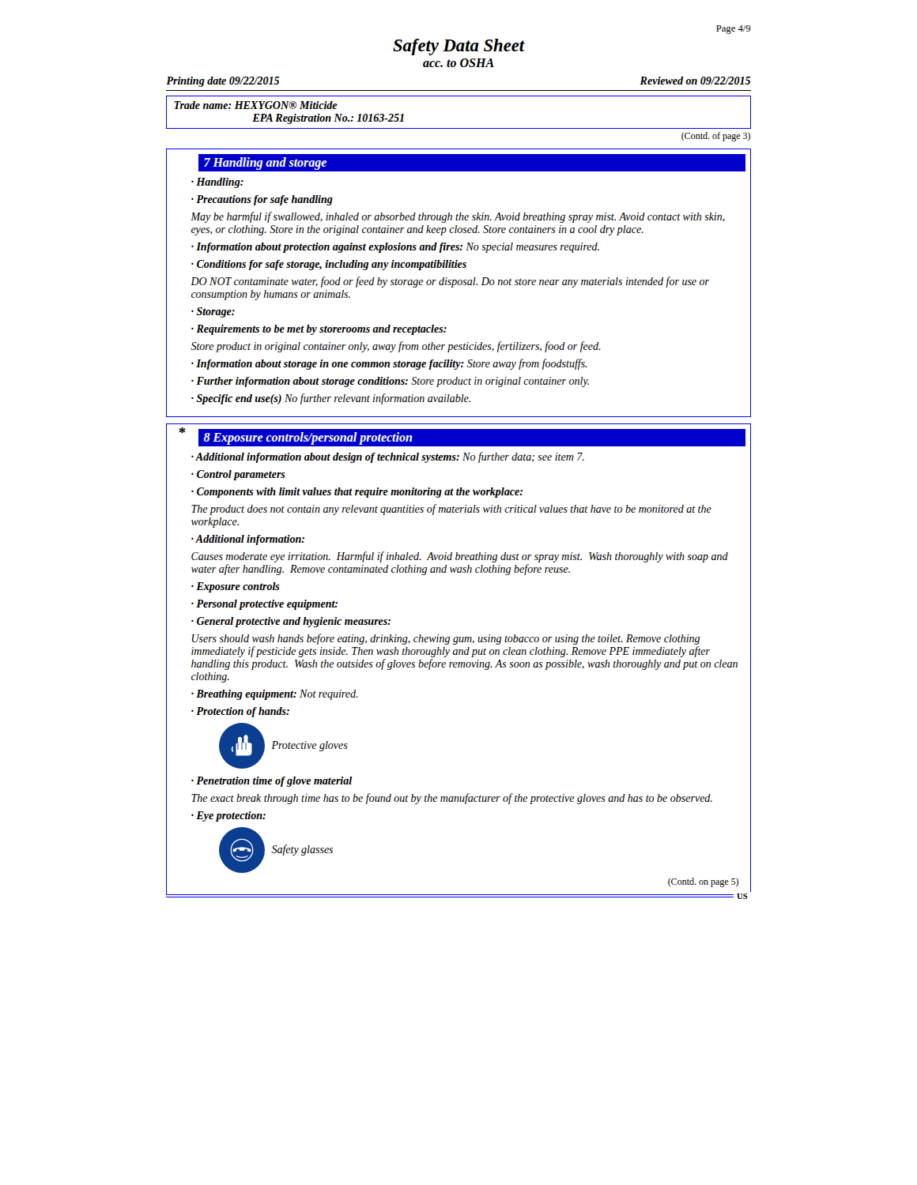Page 4/9
Safety Data Sheet
acc. to OSHA
Printing date 09/22/2015 Reviewed on 09/22/2015
Trade name: HEXYGON® Miticide
EPA Registration No.: 10163-251
(Contd. of page 3)
7 Handling and storage
· Handling:
· Precautions for safe handling
May be harmful if swallowed, inhaled or absorbed through the skin. Avoid breathing spray mist. Avoid contact with skin, eyes, or clothing. Store in the original container and keep closed. Store containers in a cool dry place.
· Information about protection against explosions and fires: No special measures required.
· Conditions for safe storage, including any incompatibilities
DO NOT contaminate water, food or feed by storage or disposal. Do not store near any materials intended for use or consumption by humans or animals.
· Storage:
· Requirements to be met by storerooms and receptacles:
Store product in original container only, away from other pesticides, fertilizers, food or feed.
· Information about storage in one common storage facility: Store away from foodstuffs.
· Further information about storage conditions: Store product in original container only.
· Specific end use(s) No further relevant information available.
*
8 Exposure controls/personal protection
· Additional information about design of technical systems: No further data; see item 7.
· Control parameters
· Components with limit values that require monitoring at the workplace:
The product does not contain any relevant quantities of materials with critical values that have to be monitored at the workplace.
· Additional information:
Causes moderate eye irritation. Harmful if inhaled. Avoid breathing dust or spray mist. Wash thoroughly with soap and water after handling. Remove contaminated clothing and wash clothing before reuse.
· Exposure controls
· Personal protective equipment:
· General protective and hygienic measures:
Users should wash hands before eating, drinking, chewing gum, using tobacco or using the toilet. Remove clothing immediately if pesticide gets inside. Then wash thoroughly and put on clean clothing. Remove PPE immediately after handling this product. Wash the outsides of gloves before removing. As soon as possible, wash thoroughly and put on clean clothing.
· Breathing equipment: Not required.
· Protection of hands:
Protective gloves
· Penetration time of glove material
The exact break through time has to be found out by the manufacturer of the protective gloves and has to be observed.
· Eye protection:
Safety glasses
(Contd. on page 5)
US